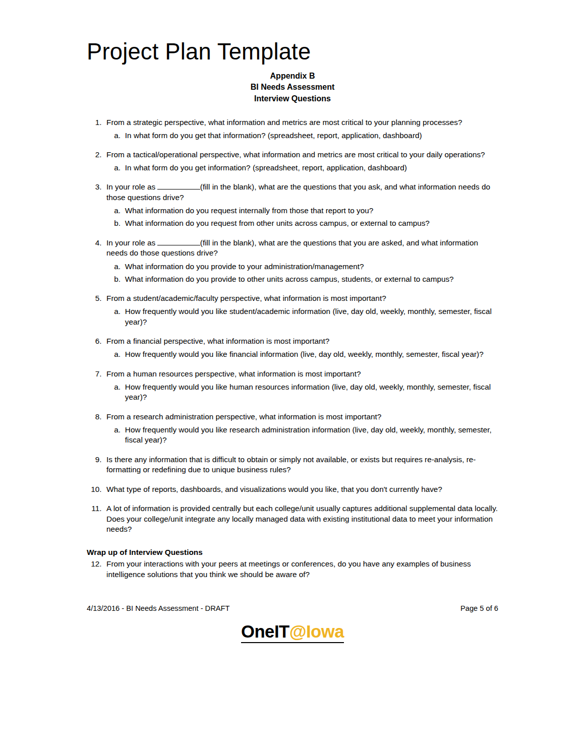Project Plan Template
Appendix B
BI Needs Assessment
Interview Questions
From a strategic perspective, what information and metrics are most critical to your planning processes?
In what form do you get that information? (spreadsheet, report, application, dashboard)
From a tactical/operational perspective, what information and metrics are most critical to your daily operations?
In what form do you get information? (spreadsheet, report, application, dashboard)
In your role as (fill in the blank), what are the questions that you ask, and what information needs do those questions drive?
What information do you request internally from those that report to you?
What information do you request from other units across campus, or external to campus?
In your role as (fill in the blank), what are the questions that you are asked, and what information needs do those questions drive?
What information do you provide to your administration/management?
What information do you provide to other units across campus, students, or external to campus?
From a student/academic/faculty perspective, what information is most important?
How frequently would you like student/academic information (live, day old, weekly, monthly, semester, fiscal year)?
From a financial perspective, what information is most important?
How frequently would you like financial information (live, day old, weekly, monthly, semester, fiscal year)?
From a human resources perspective, what information is most important?
How frequently would you like human resources information (live, day old, weekly, monthly, semester, fiscal year)?
From a research administration perspective, what information is most important?
How frequently would you like research administration information (live, day old, weekly, monthly, semester, fiscal year)?
Is there any information that is difficult to obtain or simply not available, or exists but requires re-analysis, re-formatting or redefining due to unique business rules?
What type of reports, dashboards, and visualizations would you like, that you don't currently have?
A lot of information is provided centrally but each college/unit usually captures additional supplemental data locally. Does your college/unit integrate any locally managed data with existing institutional data to meet your information needs?
Wrap up of Interview Questions
From your interactions with your peers at meetings or conferences, do you have any examples of business intelligence solutions that you think we should be aware of?
4/13/2016 - BI Needs Assessment - DRAFT Page 5 of 6
OneIT@Iowa